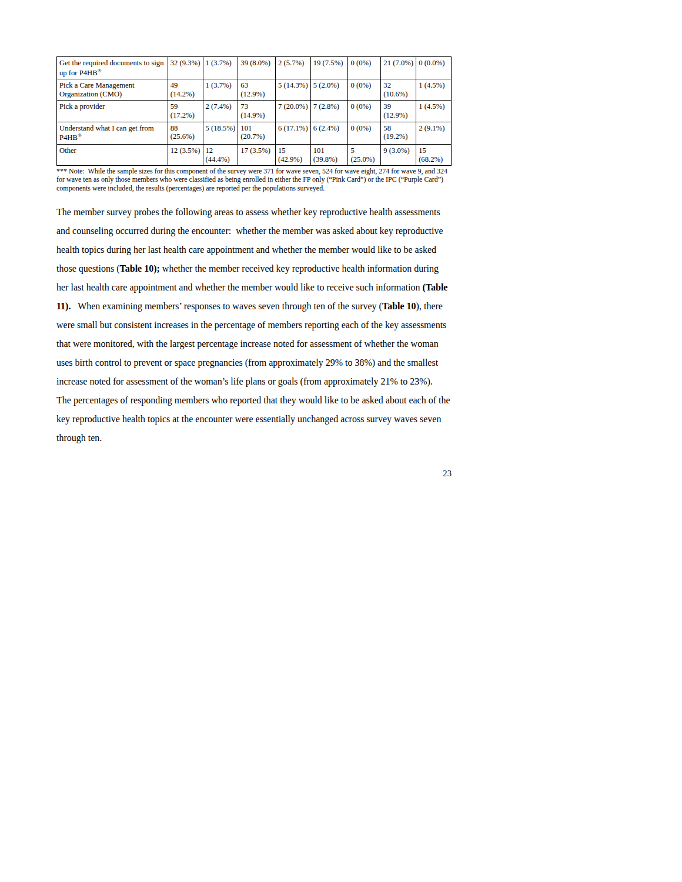| Get the required documents to sign up for P4HB ® | 32 (9.3%) | 1 (3.7%) | 39 (8.0%) | 2 (5.7%) | 19 (7.5%) | 0 (0%) | 21 (7.0%) | 0 (0.0%) |
| Pick a Care Management Organization (CMO) | 49 (14.2%) | 1 (3.7%) | 63 (12.9%) | 5 (14.3%) | 5 (2.0%) | 0 (0%) | 32 (10.6%) | 1 (4.5%) |
| Pick a provider | 59 (17.2%) | 2 (7.4%) | 73 (14.9%) | 7 (20.0%) | 7 (2.8%) | 0 (0%) | 39 (12.9%) | 1 (4.5%) |
| Understand what I can get from P4HB ® | 88 (25.6%) | 5 (18.5%) | 101 (20.7%) | 6 (17.1%) | 6 (2.4%) | 0 (0%) | 58 (19.2%) | 2 (9.1%) |
| Other | 12 (3.5%) | 12 (44.4%) | 17 (3.5%) | 15 (42.9%) | 101 (39.8%) | 5 (25.0%) | 9 (3.0%) | 15 (68.2%) |
*** Note: While the sample sizes for this component of the survey were 371 for wave seven, 524 for wave eight, 274 for wave 9, and 324 for wave ten as only those members who were classified as being enrolled in either the FP only (“Pink Card”) or the IPC (“Purple Card”) components were included, the results (percentages) are reported per the populations surveyed.
The member survey probes the following areas to assess whether key reproductive health assessments and counseling occurred during the encounter: whether the member was asked about key reproductive health topics during her last health care appointment and whether the member would like to be asked those questions (Table 10); whether the member received key reproductive health information during her last health care appointment and whether the member would like to receive such information (Table 11). When examining members’ responses to waves seven through ten of the survey (Table 10), there were small but consistent increases in the percentage of members reporting each of the key assessments that were monitored, with the largest percentage increase noted for assessment of whether the woman uses birth control to prevent or space pregnancies (from approximately 29% to 38%) and the smallest increase noted for assessment of the woman’s life plans or goals (from approximately 21% to 23%). The percentages of responding members who reported that they would like to be asked about each of the key reproductive health topics at the encounter were essentially unchanged across survey waves seven through ten.
23